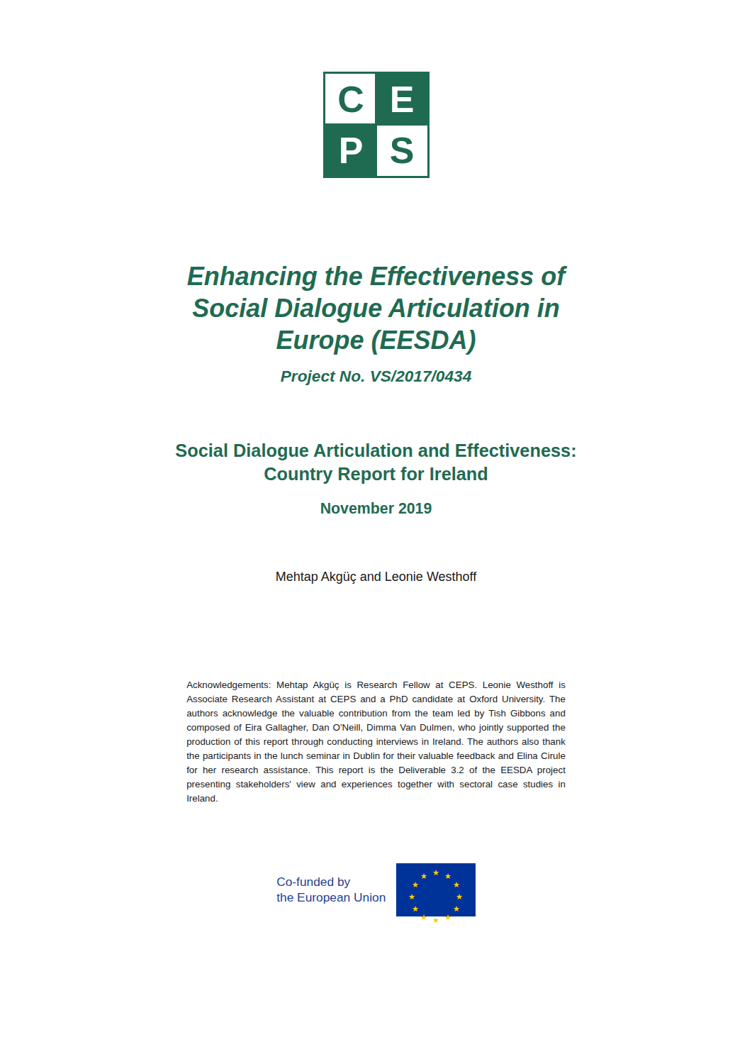C E P S
Enhancing the Effectiveness of
Social Dialogue Articulation in Europe (EESDA)
Project No. VS/2017/0434
Social Dialogue Articulation and Effectiveness:
Country Report for Ireland
November 2019
Mehtap Akgüç and Leonie Westhoff
Acknowledgements: Mehtap Akgüç is Research Fellow at CEPS. Leonie Westhoff is Associate Research Assistant at CEPS and a PhD candidate at Oxford University. The authors acknowledge the valuable contribution from the team led by Tish Gibbons and composed of Eira Gallagher, Dan O'Neill, Dimma Van Dulmen, who jointly supported the production of this report through conducting interviews in Ireland. The authors also thank the participants in the lunch seminar in Dublin for their valuable feedback and Elina Cirule for her research assistance. This report is the Deliverable 3.2 of the EESDA project presenting stakeholders' view and experiences together with sectoral case studies in Ireland.
Co-funded by
the European Union ★ ★ ★ ★ ★ ★ ★ ★ ★ ★ ★ ★